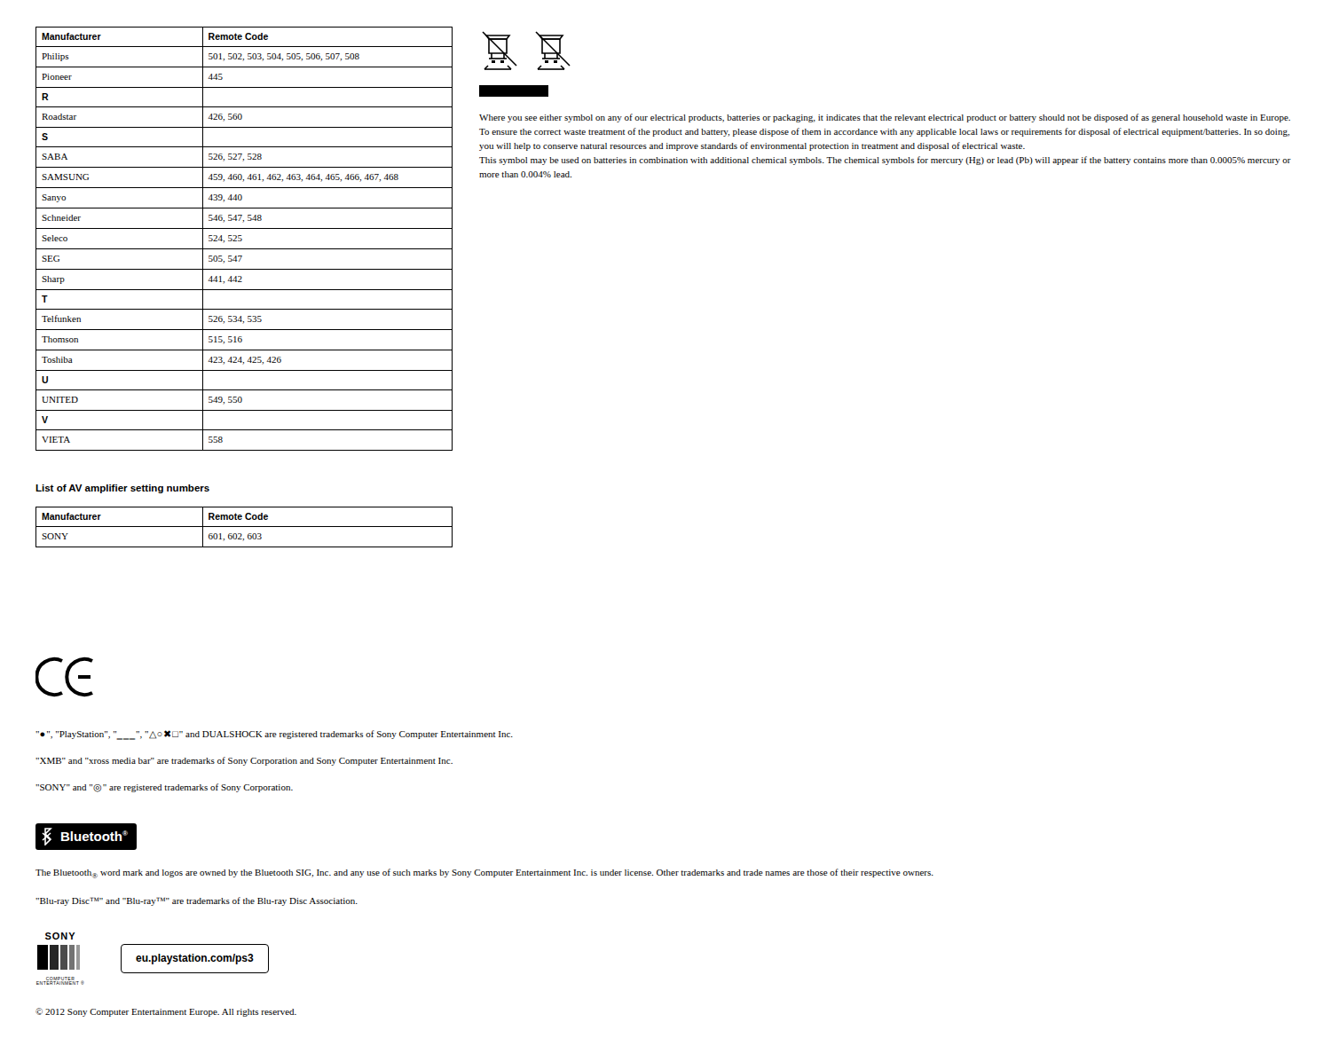| Manufacturer | Remote Code |
| --- | --- |
| Philips | 501, 502, 503, 504, 505, 506, 507, 508 |
| Pioneer | 445 |
| R | |
| Roadstar | 426, 560 |
| S | |
| SABA | 526, 527, 528 |
| SAMSUNG | 459, 460, 461, 462, 463, 464, 465, 466, 467, 468 |
| Sanyo | 439, 440 |
| Schneider | 546, 547, 548 |
| Seleco | 524, 525 |
| SEG | 505, 547 |
| Sharp | 441, 442 |
| T | |
| Telfunken | 526, 534, 535 |
| Thomson | 515, 516 |
| Toshiba | 423, 424, 425, 426 |
| U | |
| UNITED | 549, 550 |
| V | |
| VIETA | 558 |
List of AV amplifier setting numbers
| Manufacturer | Remote Code |
| --- | --- |
| SONY | 601, 602, 603 |
Where you see either symbol on any of our electrical products, batteries or packaging, it indicates that the relevant electrical product or battery should not be disposed of as general household waste in Europe. To ensure the correct waste treatment of the product and battery, please dispose of them in accordance with any applicable local laws or requirements for disposal of electrical equipment/batteries. In so doing, you will help to conserve natural resources and improve standards of environmental protection in treatment and disposal of electrical waste.
This symbol may be used on batteries in combination with additional chemical symbols. The chemical symbols for mercury (Hg) or lead (Pb) will appear if the battery contains more than 0.0005% mercury or more than 0.004% lead.
"●", "PlayStation", "‗‗‗", "△○✖□" and DUALSHOCK are registered trademarks of Sony Computer Entertainment Inc.
"XMB" and "xross media bar" are trademarks of Sony Corporation and Sony Computer Entertainment Inc.
"SONY" and "◎" are registered trademarks of Sony Corporation.
Bluetooth®
The Bluetooth® word mark and logos are owned by the Bluetooth SIG, Inc. and any use of such marks by Sony Computer Entertainment Inc. is under license. Other trademarks and trade names are those of their respective owners.
"Blu-ray Disc™" and "Blu-ray™" are trademarks of the Blu-ray Disc Association.
SONY
COMPUTER
ENTERTAINMENT ®
eu.playstation.com/ps3
© 2012 Sony Computer Entertainment Europe. All rights reserved.